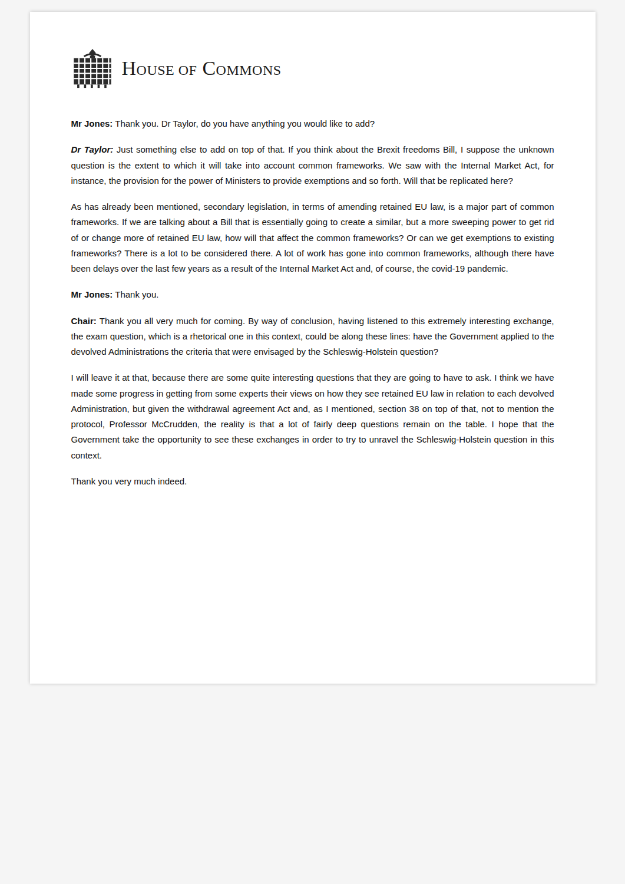HOUSE OF COMMONS
Mr Jones: Thank you. Dr Taylor, do you have anything you would like to add?
Dr Taylor: Just something else to add on top of that. If you think about the Brexit freedoms Bill, I suppose the unknown question is the extent to which it will take into account common frameworks. We saw with the Internal Market Act, for instance, the provision for the power of Ministers to provide exemptions and so forth. Will that be replicated here?
As has already been mentioned, secondary legislation, in terms of amending retained EU law, is a major part of common frameworks. If we are talking about a Bill that is essentially going to create a similar, but a more sweeping power to get rid of or change more of retained EU law, how will that affect the common frameworks? Or can we get exemptions to existing frameworks? There is a lot to be considered there. A lot of work has gone into common frameworks, although there have been delays over the last few years as a result of the Internal Market Act and, of course, the covid-19 pandemic.
Mr Jones: Thank you.
Chair: Thank you all very much for coming. By way of conclusion, having listened to this extremely interesting exchange, the exam question, which is a rhetorical one in this context, could be along these lines: have the Government applied to the devolved Administrations the criteria that were envisaged by the Schleswig-Holstein question?
I will leave it at that, because there are some quite interesting questions that they are going to have to ask. I think we have made some progress in getting from some experts their views on how they see retained EU law in relation to each devolved Administration, but given the withdrawal agreement Act and, as I mentioned, section 38 on top of that, not to mention the protocol, Professor McCrudden, the reality is that a lot of fairly deep questions remain on the table. I hope that the Government take the opportunity to see these exchanges in order to try to unravel the Schleswig-Holstein question in this context.
Thank you very much indeed.